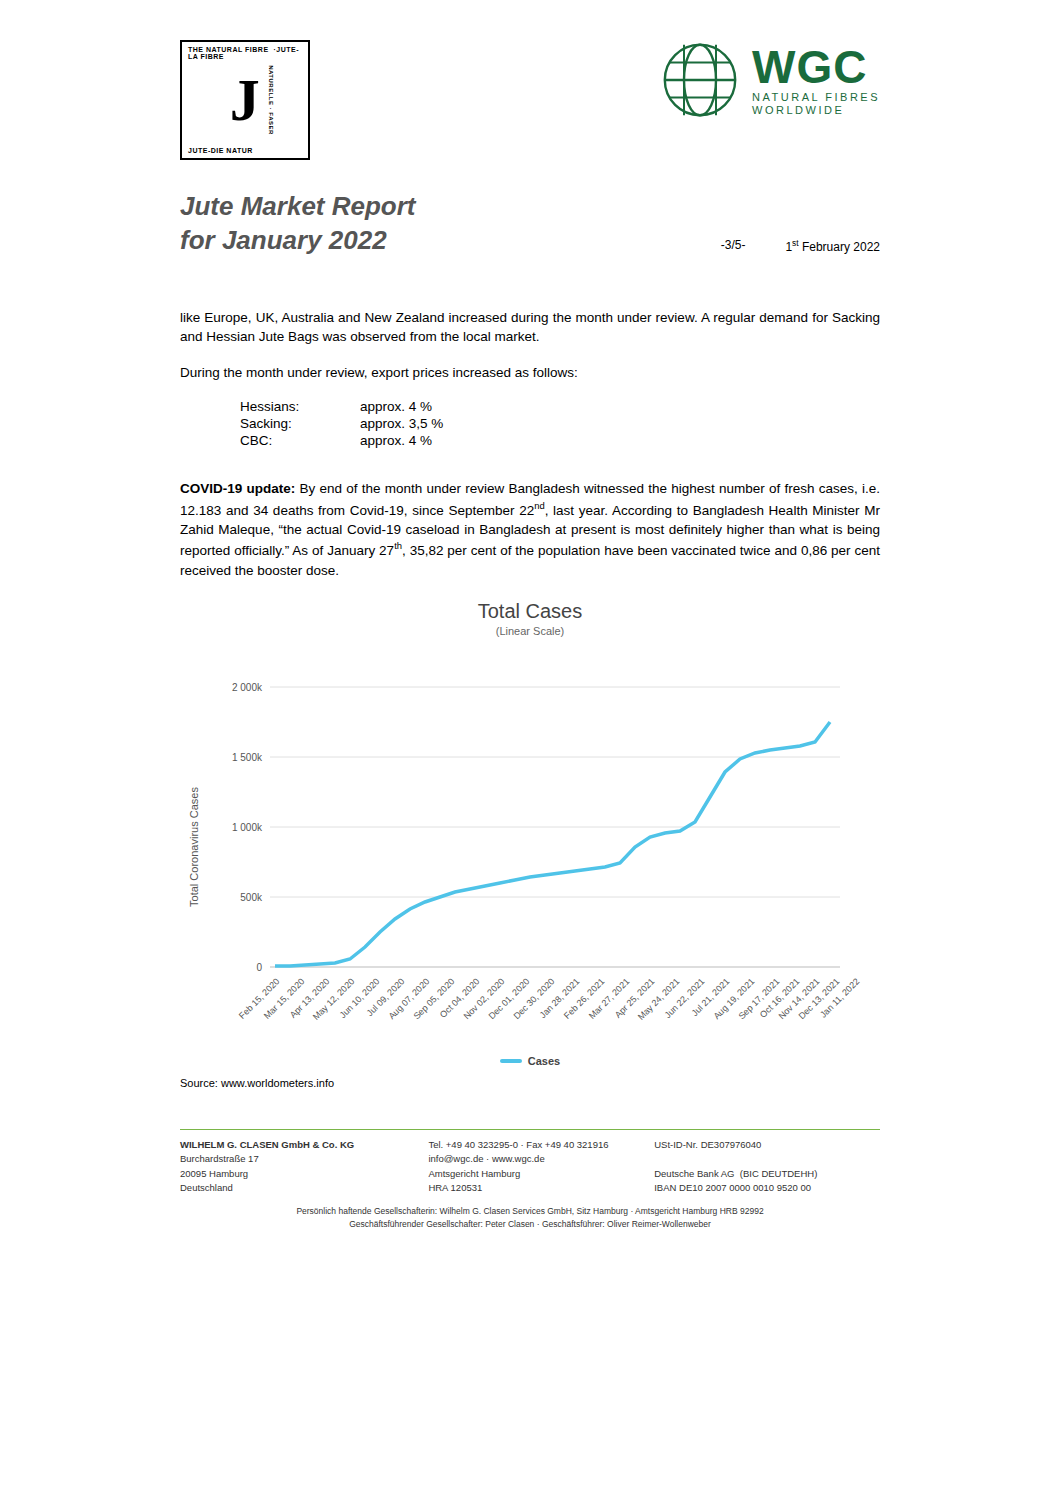THE NATURAL FIBRE ·JUTE-LA FIBRE
J
NATURELLE · FASER
JUTE-DIE NATUR
WGC
NATURAL FIBRES
WORLDWIDE
Jute Market Report
for January 2022
-3/5- 1st February 2022
like Europe, UK, Australia and New Zealand increased during the month under review. A regular demand for Sacking and Hessian Jute Bags was observed from the local market.
During the month under review, export prices increased as follows:
| Hessians: | approx. 4 % |
| Sacking: | approx. 3,5 % |
| CBC: | approx. 4 % |
COVID-19 update: By end of the month under review Bangladesh witnessed the highest number of fresh cases, i.e. 12.183 and 34 deaths from Covid-19, since September 22nd, last year. According to Bangladesh Health Minister Mr Zahid Maleque, “the actual Covid-19 caseload in Bangladesh at present is most definitely higher than what is being reported officially.” As of January 27th, 35,82 per cent of the population have been vaccinated twice and 0,86 per cent received the booster dose.
Total Cases
(Linear Scale)
Total Coronavirus Cases 2 000k 1 500k 1 000k 500k 0 Feb 15, 2020 Mar 15, 2020 Apr 13, 2020 May 12, 2020 Jun 10, 2020 Jul 09, 2020 Aug 07, 2020 Sep 05, 2020 Oct 04, 2020 Nov 02, 2020 Dec 01, 2020 Dec 30, 2020 Jan 28, 2021 Feb 26, 2021 Mar 27, 2021 Apr 25, 2021 May 24, 2021 Jun 22, 2021 Jul 21, 2021 Aug 19, 2021 Sep 17, 2021 Oct 16, 2021 Nov 14, 2021 Dec 13, 2021 Jan 11, 2022
Cases
Source: www.worldometers.info
WILHELM G. CLASEN GmbH & Co. KG
Burchardstraße 17
20095 Hamburg
Deutschland
Tel. +49 40 323295-0 · Fax +49 40 321916
info@wgc.de · www.wgc.de
Amtsgericht Hamburg
HRA 120531
USt-ID-Nr. DE307976040
Deutsche Bank AG (BIC DEUTDEHH)
IBAN DE10 2007 0000 0010 9520 00
Persönlich haftende Gesellschafterin: Wilhelm G. Clasen Services GmbH, Sitz Hamburg · Amtsgericht Hamburg HRB 92992
Geschäftsführender Gesellschafter: Peter Clasen · Geschäftsführer: Oliver Reimer-Wollenweber